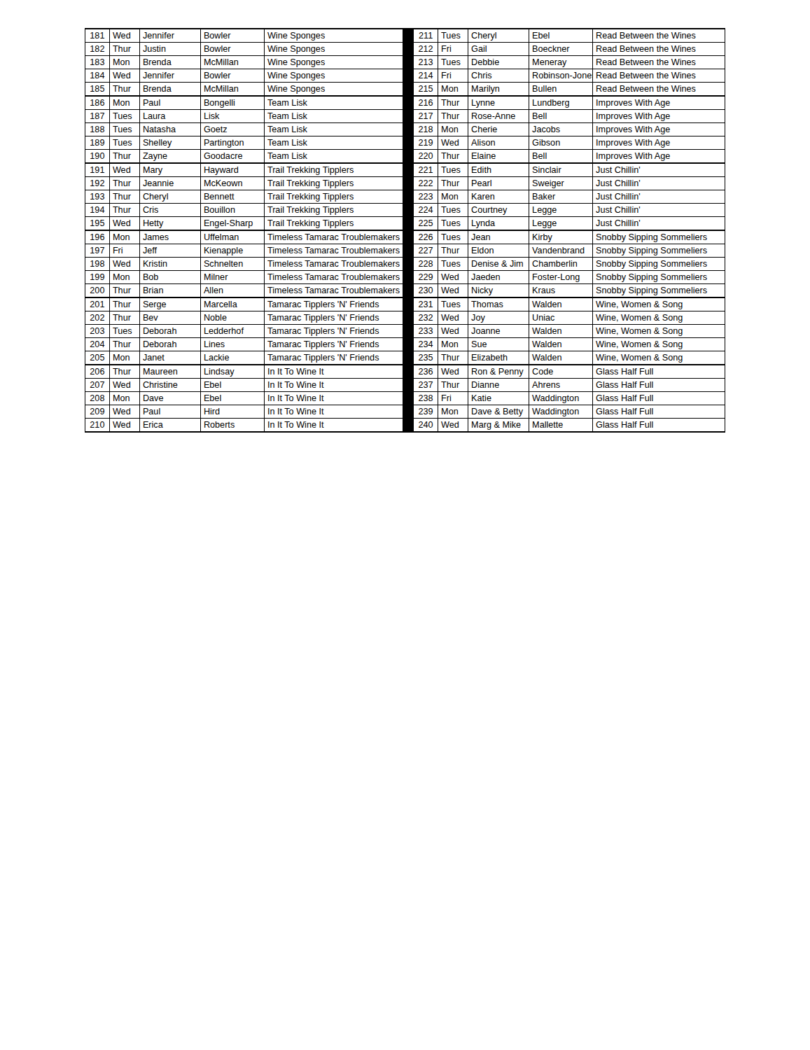| 181 | Wed | Jennifer | Bowler | Wine Sponges | | 211 | Tues | Cheryl | Ebel | Read Between the Wines |
| 182 | Thur | Justin | Bowler | Wine Sponges | | 212 | Fri | Gail | Boeckner | Read Between the Wines |
| 183 | Mon | Brenda | McMillan | Wine Sponges | | 213 | Tues | Debbie | Meneray | Read Between the Wines |
| 184 | Wed | Jennifer | Bowler | Wine Sponges | | 214 | Fri | Chris | Robinson-Jones | Read Between the Wines |
| 185 | Thur | Brenda | McMillan | Wine Sponges | | 215 | Mon | Marilyn | Bullen | Read Between the Wines |
| 186 | Mon | Paul | Bongelli | Team Lisk | | 216 | Thur | Lynne | Lundberg | Improves With Age |
| 187 | Tues | Laura | Lisk | Team Lisk | | 217 | Thur | Rose-Anne | Bell | Improves With Age |
| 188 | Tues | Natasha | Goetz | Team Lisk | | 218 | Mon | Cherie | Jacobs | Improves With Age |
| 189 | Tues | Shelley | Partington | Team Lisk | | 219 | Wed | Alison | Gibson | Improves With Age |
| 190 | Thur | Zayne | Goodacre | Team Lisk | | 220 | Thur | Elaine | Bell | Improves With Age |
| 191 | Wed | Mary | Hayward | Trail Trekking Tipplers | | 221 | Tues | Edith | Sinclair | Just Chillin' |
| 192 | Thur | Jeannie | McKeown | Trail Trekking Tipplers | | 222 | Thur | Pearl | Sweiger | Just Chillin' |
| 193 | Thur | Cheryl | Bennett | Trail Trekking Tipplers | | 223 | Mon | Karen | Baker | Just Chillin' |
| 194 | Thur | Cris | Bouillon | Trail Trekking Tipplers | | 224 | Tues | Courtney | Legge | Just Chillin' |
| 195 | Wed | Hetty | Engel-Sharp | Trail Trekking Tipplers | | 225 | Tues | Lynda | Legge | Just Chillin' |
| 196 | Mon | James | Uffelman | Timeless Tamarac Troublemakers | | 226 | Tues | Jean | Kirby | Snobby Sipping Sommeliers |
| 197 | Fri | Jeff | Kienapple | Timeless Tamarac Troublemakers | | 227 | Thur | Eldon | Vandenbrand | Snobby Sipping Sommeliers |
| 198 | Wed | Kristin | Schnelten | Timeless Tamarac Troublemakers | | 228 | Tues | Denise & Jim | Chamberlin | Snobby Sipping Sommeliers |
| 199 | Mon | Bob | Milner | Timeless Tamarac Troublemakers | | 229 | Wed | Jaeden | Foster-Long | Snobby Sipping Sommeliers |
| 200 | Thur | Brian | Allen | Timeless Tamarac Troublemakers | | 230 | Wed | Nicky | Kraus | Snobby Sipping Sommeliers |
| 201 | Thur | Serge | Marcella | Tamarac Tipplers 'N' Friends | | 231 | Tues | Thomas | Walden | Wine, Women & Song |
| 202 | Thur | Bev | Noble | Tamarac Tipplers 'N' Friends | | 232 | Wed | Joy | Uniac | Wine, Women & Song |
| 203 | Tues | Deborah | Ledderhof | Tamarac Tipplers 'N' Friends | | 233 | Wed | Joanne | Walden | Wine, Women & Song |
| 204 | Thur | Deborah | Lines | Tamarac Tipplers 'N' Friends | | 234 | Mon | Sue | Walden | Wine, Women & Song |
| 205 | Mon | Janet | Lackie | Tamarac Tipplers 'N' Friends | | 235 | Thur | Elizabeth | Walden | Wine, Women & Song |
| 206 | Thur | Maureen | Lindsay | In It To Wine It | | 236 | Wed | Ron & Penny | Code | Glass Half Full |
| 207 | Wed | Christine | Ebel | In It To Wine It | | 237 | Thur | Dianne | Ahrens | Glass Half Full |
| 208 | Mon | Dave | Ebel | In It To Wine It | | 238 | Fri | Katie | Waddington | Glass Half Full |
| 209 | Wed | Paul | Hird | In It To Wine It | | 239 | Mon | Dave & Betty | Waddington | Glass Half Full |
| 210 | Wed | Erica | Roberts | In It To Wine It | | 240 | Wed | Marg & Mike | Mallette | Glass Half Full |